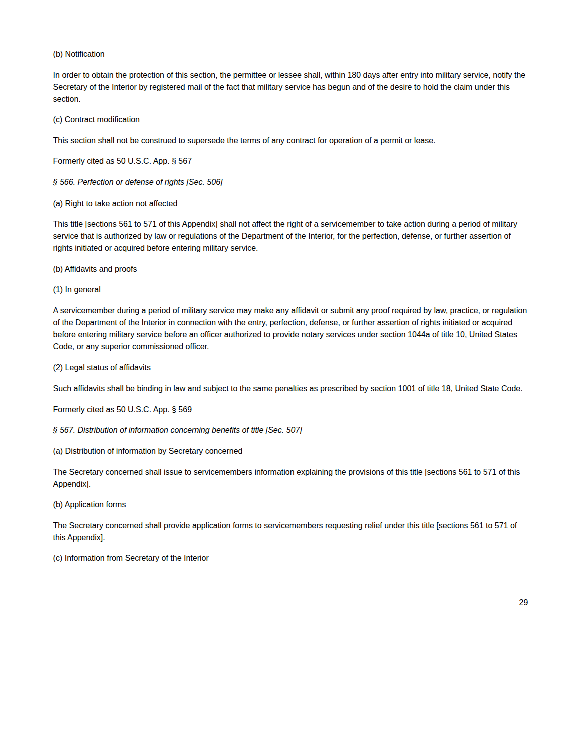(b) Notification
In order to obtain the protection of this section, the permittee or lessee shall, within 180 days after entry into military service, notify the Secretary of the Interior by registered mail of the fact that military service has begun and of the desire to hold the claim under this section.
(c) Contract modification
This section shall not be construed to supersede the terms of any contract for operation of a permit or lease.
Formerly cited as 50 U.S.C. App. § 567
§ 566. Perfection or defense of rights [Sec. 506]
(a) Right to take action not affected
This title [sections 561 to 571 of this Appendix] shall not affect the right of a servicemember to take action during a period of military service that is authorized by law or regulations of the Department of the Interior, for the perfection, defense, or further assertion of rights initiated or acquired before entering military service.
(b) Affidavits and proofs
(1) In general
A servicemember during a period of military service may make any affidavit or submit any proof required by law, practice, or regulation of the Department of the Interior in connection with the entry, perfection, defense, or further assertion of rights initiated or acquired before entering military service before an officer authorized to provide notary services under section 1044a of title 10, United States Code, or any superior commissioned officer.
(2) Legal status of affidavits
Such affidavits shall be binding in law and subject to the same penalties as prescribed by section 1001 of title 18, United State Code.
Formerly cited as 50 U.S.C. App. § 569
§ 567. Distribution of information concerning benefits of title [Sec. 507]
(a) Distribution of information by Secretary concerned
The Secretary concerned shall issue to servicemembers information explaining the provisions of this title [sections 561 to 571 of this Appendix].
(b) Application forms
The Secretary concerned shall provide application forms to servicemembers requesting relief under this title [sections 561 to 571 of this Appendix].
(c) Information from Secretary of the Interior
29